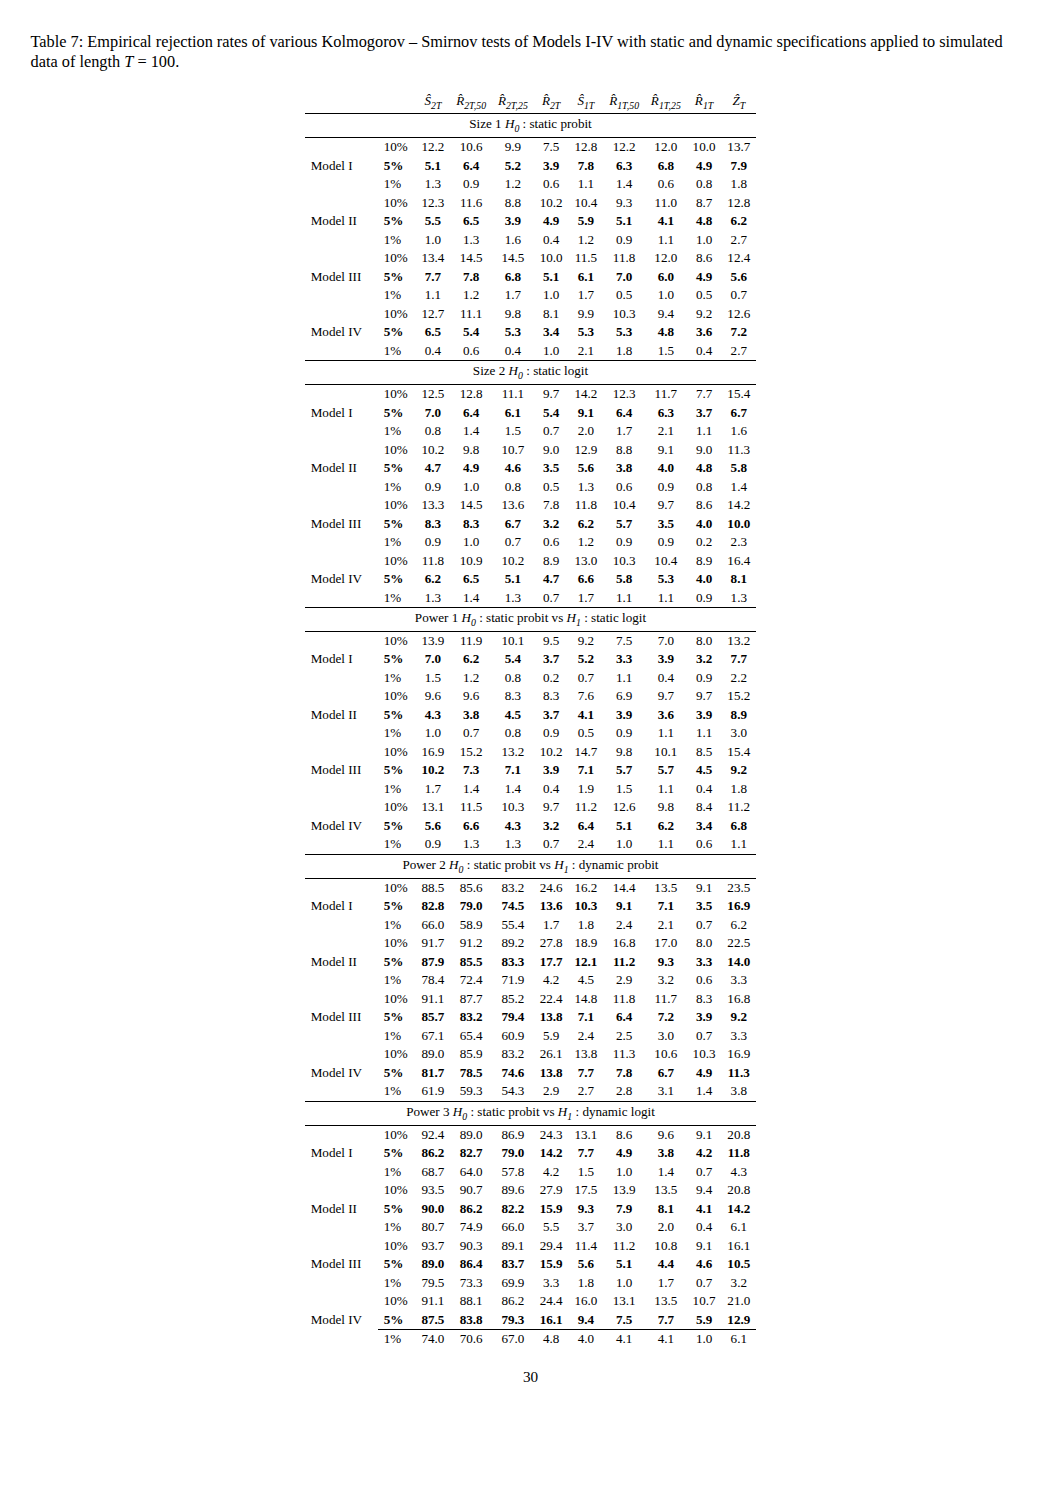Table 7: Empirical rejection rates of various Kolmogorov – Smirnov tests of Models I-IV with static and dynamic specifications applied to simulated data of length T = 100.
| | | Ŝ 2T | R̂ 2T,50 | R̂ 2T,25 | R̂ 2T | Ŝ 1T | R̂ 1T,50 | R̂ 1T,25 | R̂ 1T | Ẑ T |
| --- | --- | --- | --- | --- | --- | --- | --- | --- | --- | --- |
| Size 1 H 0 : static probit |
| Model I | 10% | 12.2 | 10.6 | 9.9 | 7.5 | 12.8 | 12.2 | 12.0 | 10.0 | 13.7 |
| 5% | 5.1 | 6.4 | 5.2 | 3.9 | 7.8 | 6.3 | 6.8 | 4.9 | 7.9 |
| 1% | 1.3 | 0.9 | 1.2 | 0.6 | 1.1 | 1.4 | 0.6 | 0.8 | 1.8 |
| Model II | 10% | 12.3 | 11.6 | 8.8 | 10.2 | 10.4 | 9.3 | 11.0 | 8.7 | 12.8 |
| 5% | 5.5 | 6.5 | 3.9 | 4.9 | 5.9 | 5.1 | 4.1 | 4.8 | 6.2 |
| 1% | 1.0 | 1.3 | 1.6 | 0.4 | 1.2 | 0.9 | 1.1 | 1.0 | 2.7 |
| Model III | 10% | 13.4 | 14.5 | 14.5 | 10.0 | 11.5 | 11.8 | 12.0 | 8.6 | 12.4 |
| 5% | 7.7 | 7.8 | 6.8 | 5.1 | 6.1 | 7.0 | 6.0 | 4.9 | 5.6 |
| 1% | 1.1 | 1.2 | 1.7 | 1.0 | 1.7 | 0.5 | 1.0 | 0.5 | 0.7 |
| Model IV | 10% | 12.7 | 11.1 | 9.8 | 8.1 | 9.9 | 10.3 | 9.4 | 9.2 | 12.6 |
| 5% | 6.5 | 5.4 | 5.3 | 3.4 | 5.3 | 5.3 | 4.8 | 3.6 | 7.2 |
| 1% | 0.4 | 0.6 | 0.4 | 1.0 | 2.1 | 1.8 | 1.5 | 0.4 | 2.7 |
| Size 2 H 0 : static logit |
| Model I | 10% | 12.5 | 12.8 | 11.1 | 9.7 | 14.2 | 12.3 | 11.7 | 7.7 | 15.4 |
| 5% | 7.0 | 6.4 | 6.1 | 5.4 | 9.1 | 6.4 | 6.3 | 3.7 | 6.7 |
| 1% | 0.8 | 1.4 | 1.5 | 0.7 | 2.0 | 1.7 | 2.1 | 1.1 | 1.6 |
| Model II | 10% | 10.2 | 9.8 | 10.7 | 9.0 | 12.9 | 8.8 | 9.1 | 9.0 | 11.3 |
| 5% | 4.7 | 4.9 | 4.6 | 3.5 | 5.6 | 3.8 | 4.0 | 4.8 | 5.8 |
| 1% | 0.9 | 1.0 | 0.8 | 0.5 | 1.3 | 0.6 | 0.9 | 0.8 | 1.4 |
| Model III | 10% | 13.3 | 14.5 | 13.6 | 7.8 | 11.8 | 10.4 | 9.7 | 8.6 | 14.2 |
| 5% | 8.3 | 8.3 | 6.7 | 3.2 | 6.2 | 5.7 | 3.5 | 4.0 | 10.0 |
| 1% | 0.9 | 1.0 | 0.7 | 0.6 | 1.2 | 0.9 | 0.9 | 0.2 | 2.3 |
| Model IV | 10% | 11.8 | 10.9 | 10.2 | 8.9 | 13.0 | 10.3 | 10.4 | 8.9 | 16.4 |
| 5% | 6.2 | 6.5 | 5.1 | 4.7 | 6.6 | 5.8 | 5.3 | 4.0 | 8.1 |
| 1% | 1.3 | 1.4 | 1.3 | 0.7 | 1.7 | 1.1 | 1.1 | 0.9 | 1.3 |
| Power 1 H 0 : static probit vs H 1 : static logit |
| Model I | 10% | 13.9 | 11.9 | 10.1 | 9.5 | 9.2 | 7.5 | 7.0 | 8.0 | 13.2 |
| 5% | 7.0 | 6.2 | 5.4 | 3.7 | 5.2 | 3.3 | 3.9 | 3.2 | 7.7 |
| 1% | 1.5 | 1.2 | 0.8 | 0.2 | 0.7 | 1.1 | 0.4 | 0.9 | 2.2 |
| Model II | 10% | 9.6 | 9.6 | 8.3 | 8.3 | 7.6 | 6.9 | 9.7 | 9.7 | 15.2 |
| 5% | 4.3 | 3.8 | 4.5 | 3.7 | 4.1 | 3.9 | 3.6 | 3.9 | 8.9 |
| 1% | 1.0 | 0.7 | 0.8 | 0.9 | 0.5 | 0.9 | 1.1 | 1.1 | 3.0 |
| Model III | 10% | 16.9 | 15.2 | 13.2 | 10.2 | 14.7 | 9.8 | 10.1 | 8.5 | 15.4 |
| 5% | 10.2 | 7.3 | 7.1 | 3.9 | 7.1 | 5.7 | 5.7 | 4.5 | 9.2 |
| 1% | 1.7 | 1.4 | 1.4 | 0.4 | 1.9 | 1.5 | 1.1 | 0.4 | 1.8 |
| Model IV | 10% | 13.1 | 11.5 | 10.3 | 9.7 | 11.2 | 12.6 | 9.8 | 8.4 | 11.2 |
| 5% | 5.6 | 6.6 | 4.3 | 3.2 | 6.4 | 5.1 | 6.2 | 3.4 | 6.8 |
| 1% | 0.9 | 1.3 | 1.3 | 0.7 | 2.4 | 1.0 | 1.1 | 0.6 | 1.1 |
| Power 2 H 0 : static probit vs H 1 : dynamic probit |
| Model I | 10% | 88.5 | 85.6 | 83.2 | 24.6 | 16.2 | 14.4 | 13.5 | 9.1 | 23.5 |
| 5% | 82.8 | 79.0 | 74.5 | 13.6 | 10.3 | 9.1 | 7.1 | 3.5 | 16.9 |
| 1% | 66.0 | 58.9 | 55.4 | 1.7 | 1.8 | 2.4 | 2.1 | 0.7 | 6.2 |
| Model II | 10% | 91.7 | 91.2 | 89.2 | 27.8 | 18.9 | 16.8 | 17.0 | 8.0 | 22.5 |
| 5% | 87.9 | 85.5 | 83.3 | 17.7 | 12.1 | 11.2 | 9.3 | 3.3 | 14.0 |
| 1% | 78.4 | 72.4 | 71.9 | 4.2 | 4.5 | 2.9 | 3.2 | 0.6 | 3.3 |
| Model III | 10% | 91.1 | 87.7 | 85.2 | 22.4 | 14.8 | 11.8 | 11.7 | 8.3 | 16.8 |
| 5% | 85.7 | 83.2 | 79.4 | 13.8 | 7.1 | 6.4 | 7.2 | 3.9 | 9.2 |
| 1% | 67.1 | 65.4 | 60.9 | 5.9 | 2.4 | 2.5 | 3.0 | 0.7 | 3.3 |
| Model IV | 10% | 89.0 | 85.9 | 83.2 | 26.1 | 13.8 | 11.3 | 10.6 | 10.3 | 16.9 |
| 5% | 81.7 | 78.5 | 74.6 | 13.8 | 7.7 | 7.8 | 6.7 | 4.9 | 11.3 |
| 1% | 61.9 | 59.3 | 54.3 | 2.9 | 2.7 | 2.8 | 3.1 | 1.4 | 3.8 |
| Power 3 H 0 : static probit vs H 1 : dynamic logit |
| Model I | 10% | 92.4 | 89.0 | 86.9 | 24.3 | 13.1 | 8.6 | 9.6 | 9.1 | 20.8 |
| 5% | 86.2 | 82.7 | 79.0 | 14.2 | 7.7 | 4.9 | 3.8 | 4.2 | 11.8 |
| 1% | 68.7 | 64.0 | 57.8 | 4.2 | 1.5 | 1.0 | 1.4 | 0.7 | 4.3 |
| Model II | 10% | 93.5 | 90.7 | 89.6 | 27.9 | 17.5 | 13.9 | 13.5 | 9.4 | 20.8 |
| 5% | 90.0 | 86.2 | 82.2 | 15.9 | 9.3 | 7.9 | 8.1 | 4.1 | 14.2 |
| 1% | 80.7 | 74.9 | 66.0 | 5.5 | 3.7 | 3.0 | 2.0 | 0.4 | 6.1 |
| Model III | 10% | 93.7 | 90.3 | 89.1 | 29.4 | 11.4 | 11.2 | 10.8 | 9.1 | 16.1 |
| 5% | 89.0 | 86.4 | 83.7 | 15.9 | 5.6 | 5.1 | 4.4 | 4.6 | 10.5 |
| 1% | 79.5 | 73.3 | 69.9 | 3.3 | 1.8 | 1.0 | 1.7 | 0.7 | 3.2 |
| Model IV | 10% | 91.1 | 88.1 | 86.2 | 24.4 | 16.0 | 13.1 | 13.5 | 10.7 | 21.0 |
| 5% | 87.5 | 83.8 | 79.3 | 16.1 | 9.4 | 7.5 | 7.7 | 5.9 | 12.9 |
| 1% | 74.0 | 70.6 | 67.0 | 4.8 | 4.0 | 4.1 | 4.1 | 1.0 | 6.1 |
30